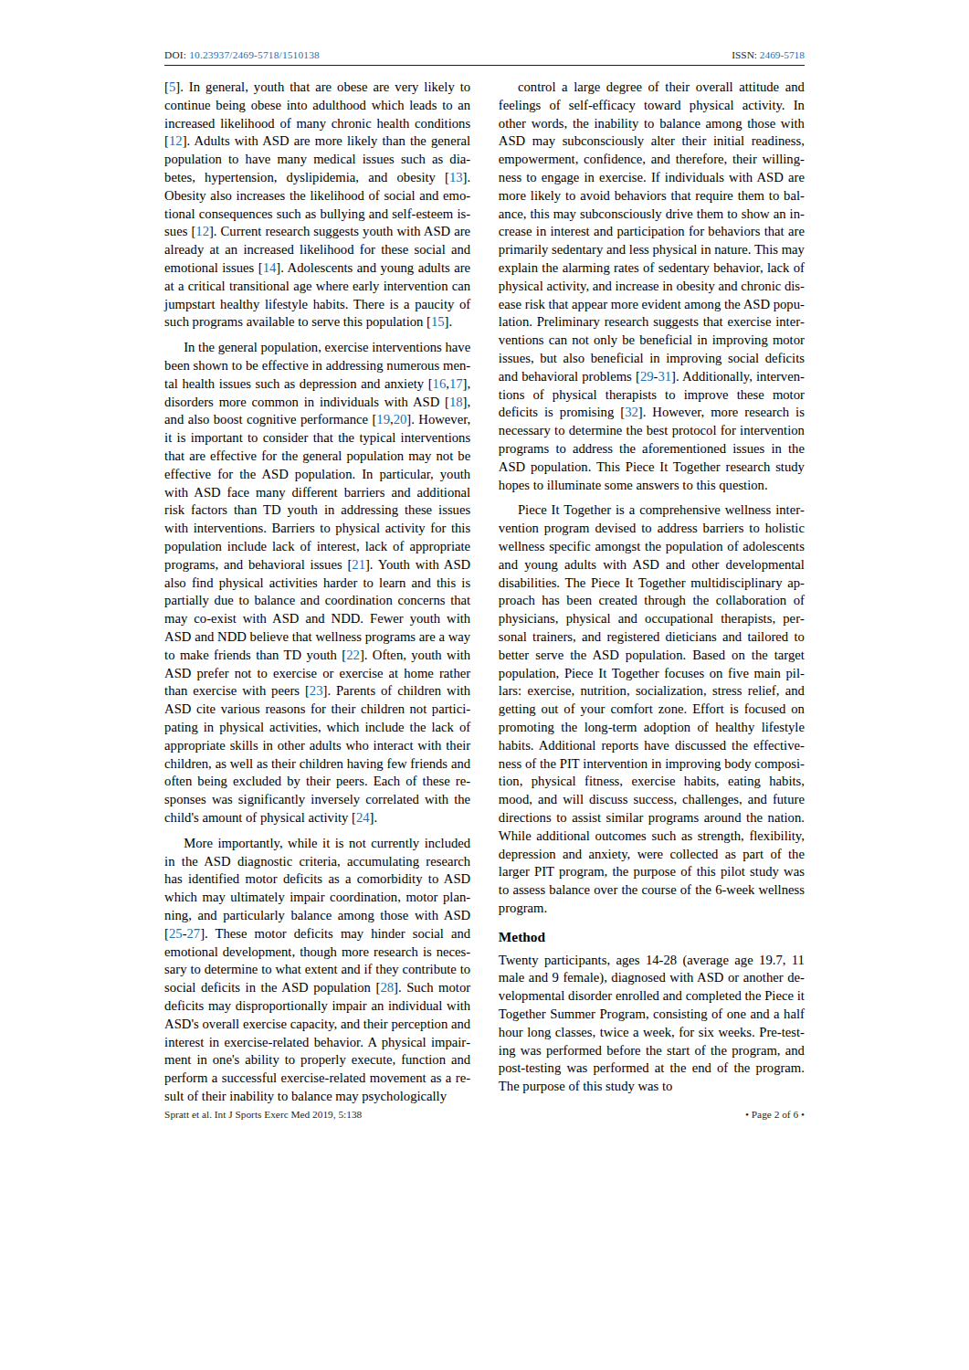DOI: 10.23937/2469-5718/1510138
ISSN: 2469-5718
[5]. In general, youth that are obese are very likely to continue being obese into adulthood which leads to an increased likelihood of many chronic health conditions [12]. Adults with ASD are more likely than the general population to have many medical issues such as diabetes, hypertension, dyslipidemia, and obesity [13]. Obesity also increases the likelihood of social and emotional consequences such as bullying and self-esteem issues [12]. Current research suggests youth with ASD are already at an increased likelihood for these social and emotional issues [14]. Adolescents and young adults are at a critical transitional age where early intervention can jumpstart healthy lifestyle habits. There is a paucity of such programs available to serve this population [15].
In the general population, exercise interventions have been shown to be effective in addressing numerous mental health issues such as depression and anxiety [16,17], disorders more common in individuals with ASD [18], and also boost cognitive performance [19,20]. However, it is important to consider that the typical interventions that are effective for the general population may not be effective for the ASD population. In particular, youth with ASD face many different barriers and additional risk factors than TD youth in addressing these issues with interventions. Barriers to physical activity for this population include lack of interest, lack of appropriate programs, and behavioral issues [21]. Youth with ASD also find physical activities harder to learn and this is partially due to balance and coordination concerns that may co-exist with ASD and NDD. Fewer youth with ASD and NDD believe that wellness programs are a way to make friends than TD youth [22]. Often, youth with ASD prefer not to exercise or exercise at home rather than exercise with peers [23]. Parents of children with ASD cite various reasons for their children not participating in physical activities, which include the lack of appropriate skills in other adults who interact with their children, as well as their children having few friends and often being excluded by their peers. Each of these responses was significantly inversely correlated with the child's amount of physical activity [24].
More importantly, while it is not currently included in the ASD diagnostic criteria, accumulating research has identified motor deficits as a comorbidity to ASD which may ultimately impair coordination, motor planning, and particularly balance among those with ASD [25-27]. These motor deficits may hinder social and emotional development, though more research is necessary to determine to what extent and if they contribute to social deficits in the ASD population [28]. Such motor deficits may disproportionally impair an individual with ASD's overall exercise capacity, and their perception and interest in exercise-related behavior. A physical impairment in one's ability to properly execute, function and perform a successful exercise-related movement as a result of their inability to balance may psychologically
control a large degree of their overall attitude and feelings of self-efficacy toward physical activity. In other words, the inability to balance among those with ASD may subconsciously alter their initial readiness, empowerment, confidence, and therefore, their willingness to engage in exercise. If individuals with ASD are more likely to avoid behaviors that require them to balance, this may subconsciously drive them to show an increase in interest and participation for behaviors that are primarily sedentary and less physical in nature. This may explain the alarming rates of sedentary behavior, lack of physical activity, and increase in obesity and chronic disease risk that appear more evident among the ASD population. Preliminary research suggests that exercise interventions can not only be beneficial in improving motor issues, but also beneficial in improving social deficits and behavioral problems [29-31]. Additionally, interventions of physical therapists to improve these motor deficits is promising [32]. However, more research is necessary to determine the best protocol for intervention programs to address the aforementioned issues in the ASD population. This Piece It Together research study hopes to illuminate some answers to this question.
Piece It Together is a comprehensive wellness intervention program devised to address barriers to holistic wellness specific amongst the population of adolescents and young adults with ASD and other developmental disabilities. The Piece It Together multidisciplinary approach has been created through the collaboration of physicians, physical and occupational therapists, personal trainers, and registered dieticians and tailored to better serve the ASD population. Based on the target population, Piece It Together focuses on five main pillars: exercise, nutrition, socialization, stress relief, and getting out of your comfort zone. Effort is focused on promoting the long-term adoption of healthy lifestyle habits. Additional reports have discussed the effectiveness of the PIT intervention in improving body composition, physical fitness, exercise habits, eating habits, mood, and will discuss success, challenges, and future directions to assist similar programs around the nation. While additional outcomes such as strength, flexibility, depression and anxiety, were collected as part of the larger PIT program, the purpose of this pilot study was to assess balance over the course of the 6-week wellness program.
Method
Twenty participants, ages 14-28 (average age 19.7, 11 male and 9 female), diagnosed with ASD or another developmental disorder enrolled and completed the Piece it Together Summer Program, consisting of one and a half hour long classes, twice a week, for six weeks. Pre-testing was performed before the start of the program, and post-testing was performed at the end of the program. The purpose of this study was to
Spratt et al. Int J Sports Exerc Med 2019, 5:138
• Page 2 of 6 •